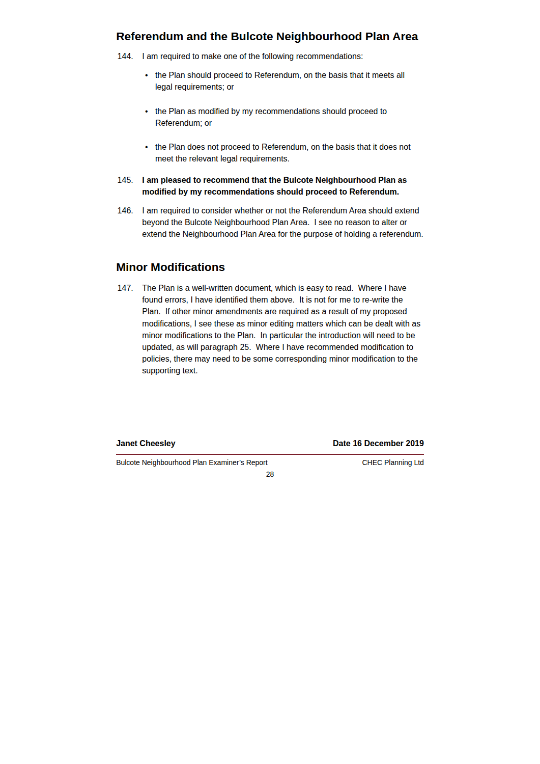Referendum and the Bulcote Neighbourhood Plan Area
144. I am required to make one of the following recommendations:
the Plan should proceed to Referendum, on the basis that it meets all legal requirements; or
the Plan as modified by my recommendations should proceed to Referendum; or
the Plan does not proceed to Referendum, on the basis that it does not meet the relevant legal requirements.
145. I am pleased to recommend that the Bulcote Neighbourhood Plan as modified by my recommendations should proceed to Referendum.
146. I am required to consider whether or not the Referendum Area should extend beyond the Bulcote Neighbourhood Plan Area. I see no reason to alter or extend the Neighbourhood Plan Area for the purpose of holding a referendum.
Minor Modifications
147. The Plan is a well-written document, which is easy to read. Where I have found errors, I have identified them above. It is not for me to re-write the Plan. If other minor amendments are required as a result of my proposed modifications, I see these as minor editing matters which can be dealt with as minor modifications to the Plan. In particular the introduction will need to be updated, as will paragraph 25. Where I have recommended modification to policies, there may need to be some corresponding minor modification to the supporting text.
Janet Cheesley Date 16 December 2019
Bulcote Neighbourhood Plan Examiner’s Report CHEC Planning Ltd
28